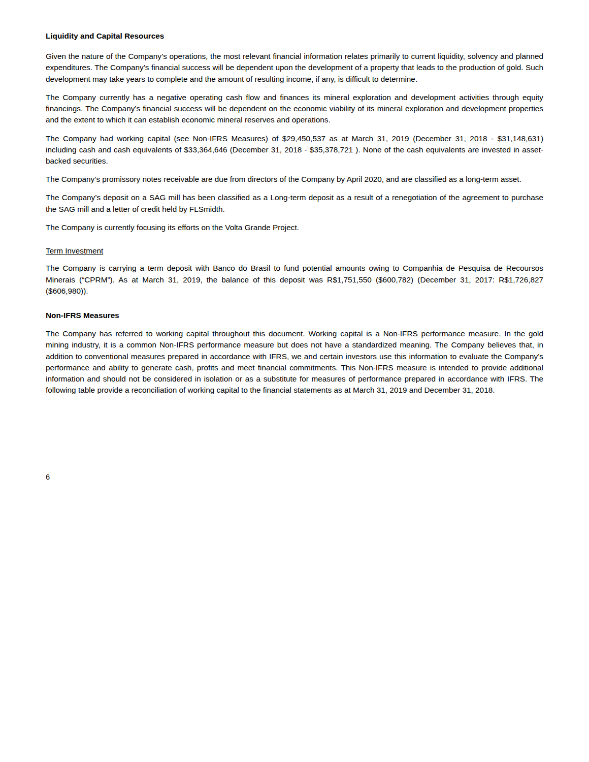Liquidity and Capital Resources
Given the nature of the Company’s operations, the most relevant financial information relates primarily to current liquidity, solvency and planned expenditures. The Company’s financial success will be dependent upon the development of a property that leads to the production of gold. Such development may take years to complete and the amount of resulting income, if any, is difficult to determine.
The Company currently has a negative operating cash flow and finances its mineral exploration and development activities through equity financings. The Company’s financial success will be dependent on the economic viability of its mineral exploration and development properties and the extent to which it can establish economic mineral reserves and operations.
The Company had working capital (see Non-IFRS Measures) of $29,450,537 as at March 31, 2019 (December 31, 2018 - $31,148,631) including cash and cash equivalents of $33,364,646 (December 31, 2018 - $35,378,721 ). None of the cash equivalents are invested in asset-backed securities.
The Company’s promissory notes receivable are due from directors of the Company by April 2020, and are classified as a long-term asset.
The Company’s deposit on a SAG mill has been classified as a Long-term deposit as a result of a renegotiation of the agreement to purchase the SAG mill and a letter of credit held by FLSmidth.
The Company is currently focusing its efforts on the Volta Grande Project.
Term Investment
The Company is carrying a term deposit with Banco do Brasil to fund potential amounts owing to Companhia de Pesquisa de Recoursos Minerais (“CPRM”). As at March 31, 2019, the balance of this deposit was R$1,751,550 ($600,782) (December 31, 2017: R$1,726,827 ($606,980)).
Non-IFRS Measures
The Company has referred to working capital throughout this document. Working capital is a Non-IFRS performance measure. In the gold mining industry, it is a common Non-IFRS performance measure but does not have a standardized meaning. The Company believes that, in addition to conventional measures prepared in accordance with IFRS, we and certain investors use this information to evaluate the Company’s performance and ability to generate cash, profits and meet financial commitments. This Non-IFRS measure is intended to provide additional information and should not be considered in isolation or as a substitute for measures of performance prepared in accordance with IFRS. The following table provide a reconciliation of working capital to the financial statements as at March 31, 2019 and December 31, 2018.
6